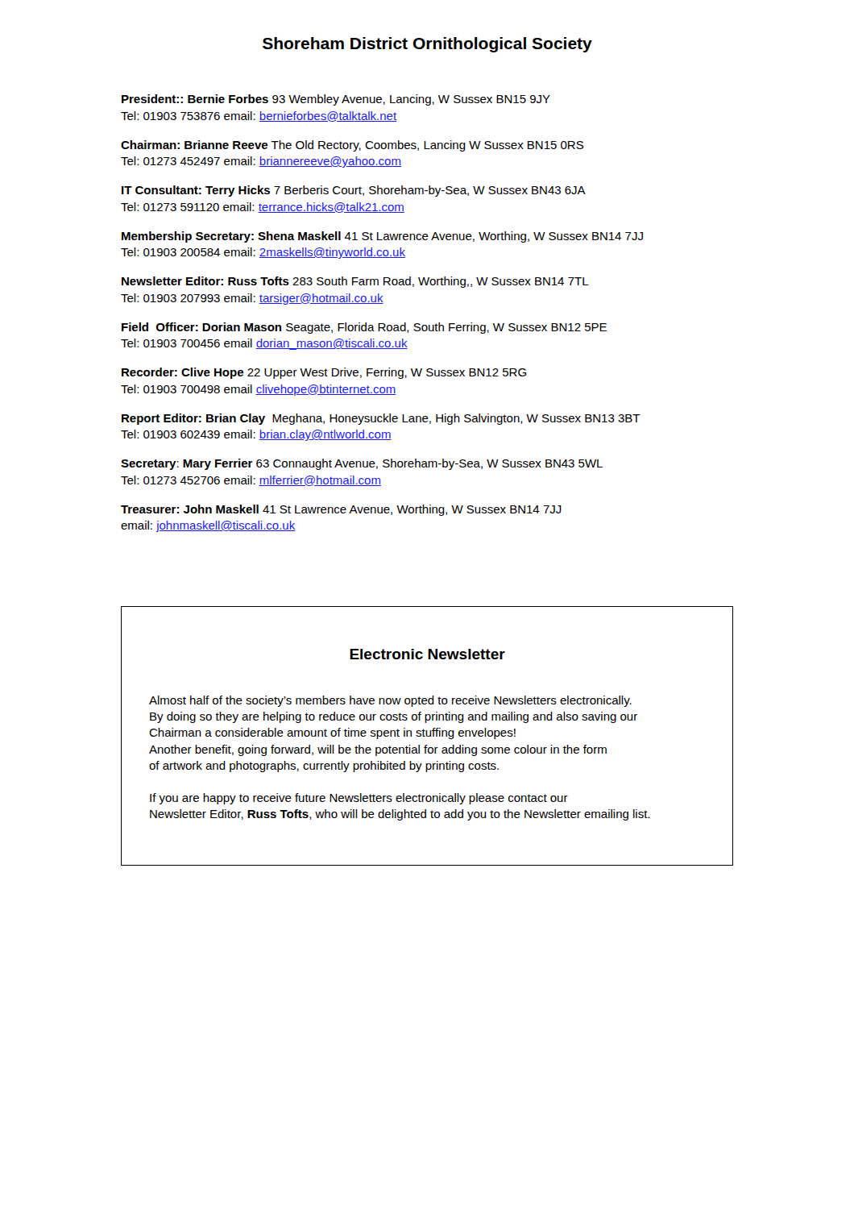Shoreham District Ornithological Society
President:: Bernie Forbes 93 Wembley Avenue, Lancing, W Sussex BN15 9JY
Tel: 01903 753876 email: bernieforbes@talktalk.net
Chairman: Brianne Reeve The Old Rectory, Coombes, Lancing W Sussex BN15 0RS
Tel: 01273 452497 email: briannereeve@yahoo.com
IT Consultant: Terry Hicks 7 Berberis Court, Shoreham-by-Sea, W Sussex BN43 6JA
Tel: 01273 591120 email: terrance.hicks@talk21.com
Membership Secretary: Shena Maskell 41 St Lawrence Avenue, Worthing, W Sussex BN14 7JJ
Tel: 01903 200584 email: 2maskells@tinyworld.co.uk
Newsletter Editor: Russ Tofts 283 South Farm Road, Worthing,, W Sussex BN14 7TL
Tel: 01903 207993 email: tarsiger@hotmail.co.uk
Field Officer: Dorian Mason Seagate, Florida Road, South Ferring, W Sussex BN12 5PE
Tel: 01903 700456 email dorian_mason@tiscali.co.uk
Recorder: Clive Hope 22 Upper West Drive, Ferring, W Sussex BN12 5RG
Tel: 01903 700498 email clivehope@btinternet.com
Report Editor: Brian Clay Meghana, Honeysuckle Lane, High Salvington, W Sussex BN13 3BT
Tel: 01903 602439 email: brian.clay@ntlworld.com
Secretary: Mary Ferrier 63 Connaught Avenue, Shoreham-by-Sea, W Sussex BN43 5WL
Tel: 01273 452706 email: mlferrier@hotmail.com
Treasurer: John Maskell 41 St Lawrence Avenue, Worthing, W Sussex BN14 7JJ
email: johnmaskell@tiscali.co.uk
Electronic Newsletter
Almost half of the society’s members have now opted to receive Newsletters electronically.
By doing so they are helping to reduce our costs of printing and mailing and also saving our
Chairman a considerable amount of time spent in stuffing envelopes!
Another benefit, going forward, will be the potential for adding some colour in the form
of artwork and photographs, currently prohibited by printing costs.
If you are happy to receive future Newsletters electronically please contact our
Newsletter Editor, Russ Tofts, who will be delighted to add you to the Newsletter emailing list.